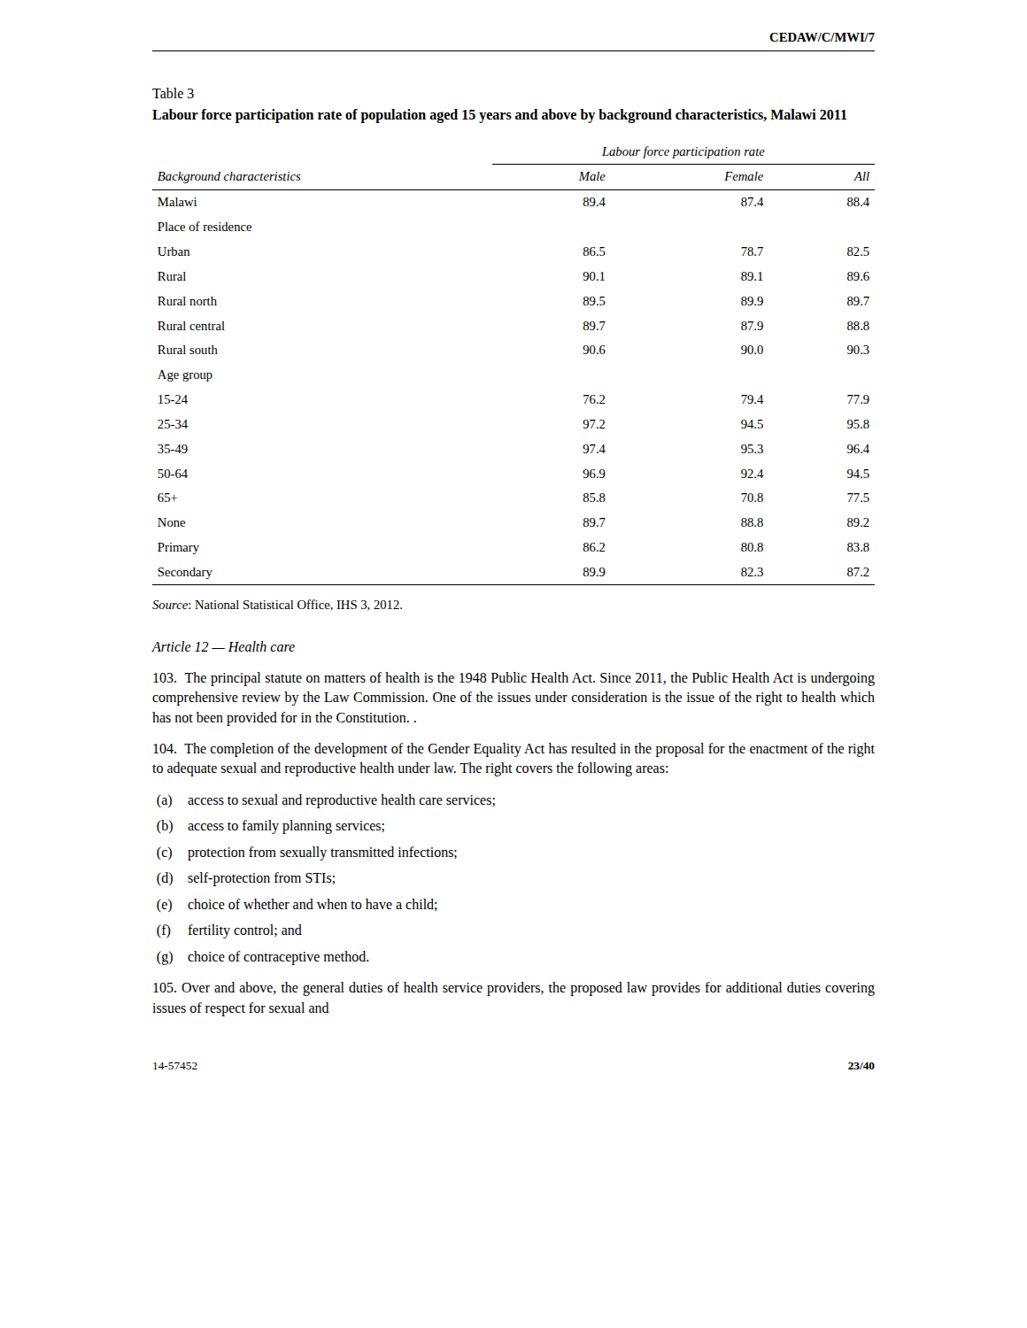CEDAW/C/MWI/7
Table 3
Labour force participation rate of population aged 15 years and above by background characteristics, Malawi 2011
| | Labour force participation rate |
| --- | --- |
| Background characteristics | Male | Female | All |
| Malawi | 89.4 | 87.4 | 88.4 |
| Place of residence | | | |
| Urban | 86.5 | 78.7 | 82.5 |
| Rural | 90.1 | 89.1 | 89.6 |
| Rural north | 89.5 | 89.9 | 89.7 |
| Rural central | 89.7 | 87.9 | 88.8 |
| Rural south | 90.6 | 90.0 | 90.3 |
| Age group | | | |
| 15-24 | 76.2 | 79.4 | 77.9 |
| 25-34 | 97.2 | 94.5 | 95.8 |
| 35-49 | 97.4 | 95.3 | 96.4 |
| 50-64 | 96.9 | 92.4 | 94.5 |
| 65+ | 85.8 | 70.8 | 77.5 |
| None | 89.7 | 88.8 | 89.2 |
| Primary | 86.2 | 80.8 | 83.8 |
| Secondary | 89.9 | 82.3 | 87.2 |
Source: National Statistical Office, IHS 3, 2012.
Article 12 — Health care
103. The principal statute on matters of health is the 1948 Public Health Act. Since 2011, the Public Health Act is undergoing comprehensive review by the Law Commission. One of the issues under consideration is the issue of the right to health which has not been provided for in the Constitution. .
104. The completion of the development of the Gender Equality Act has resulted in the proposal for the enactment of the right to adequate sexual and reproductive health under law. The right covers the following areas:
(a) access to sexual and reproductive health care services;
(b) access to family planning services;
(c) protection from sexually transmitted infections;
(d) self-protection from STIs;
(e) choice of whether and when to have a child;
(f) fertility control; and
(g) choice of contraceptive method.
105. Over and above, the general duties of health service providers, the proposed law provides for additional duties covering issues of respect for sexual and
14-57452
23/40